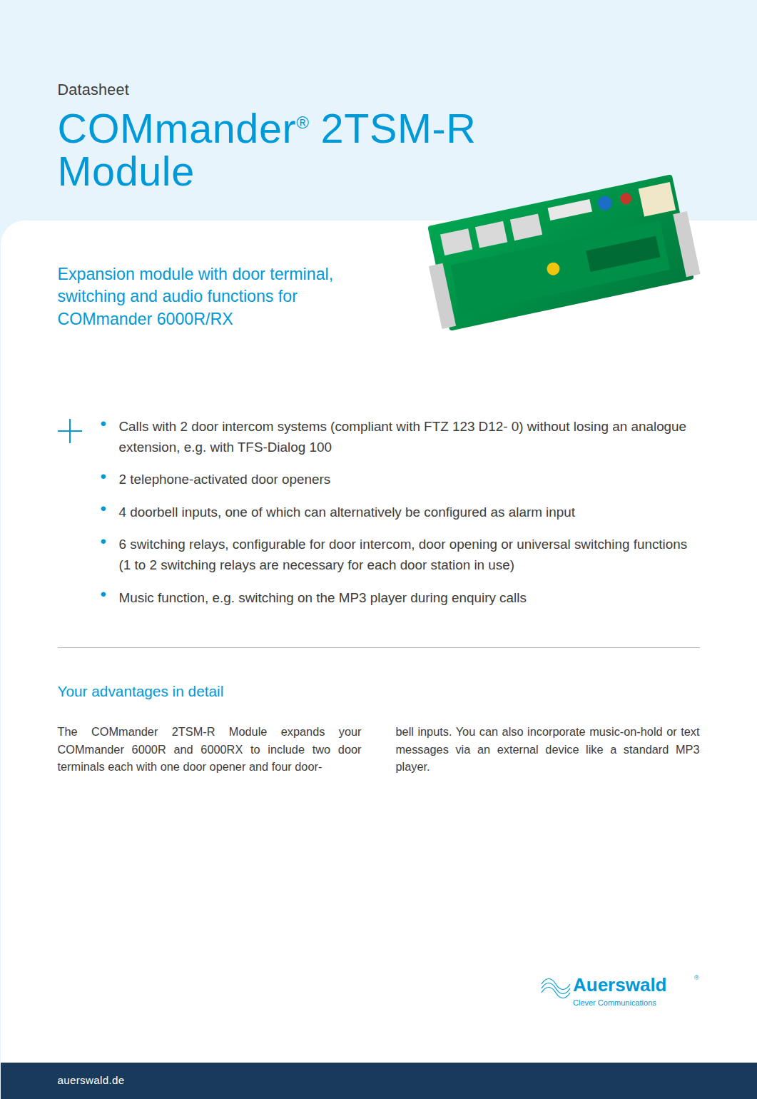Datasheet
COMmander® 2TSM-R
Module
Expansion module with door terminal, switching and audio functions for COMmander 6000R/RX
Calls with 2 door intercom systems (compliant with FTZ 123 D12- 0) without losing an analogue extension, e.g. with TFS-Dialog 100
2 telephone-activated door openers
4 doorbell inputs, one of which can alternatively be configured as alarm input
6 switching relays, configurable for door intercom, door opening or universal switching functions (1 to 2 switching relays are necessary for each door station in use)
Music function, e.g. switching on the MP3 player during enquiry calls
Your advantages in detail
The COMmander 2TSM-R Module expands your COMmander 6000R and 6000RX to include two door terminals each with one door opener and four door-
bell inputs. You can also incorporate music-on-hold or text messages via an external device like a standard MP3 player.
auerswald.de